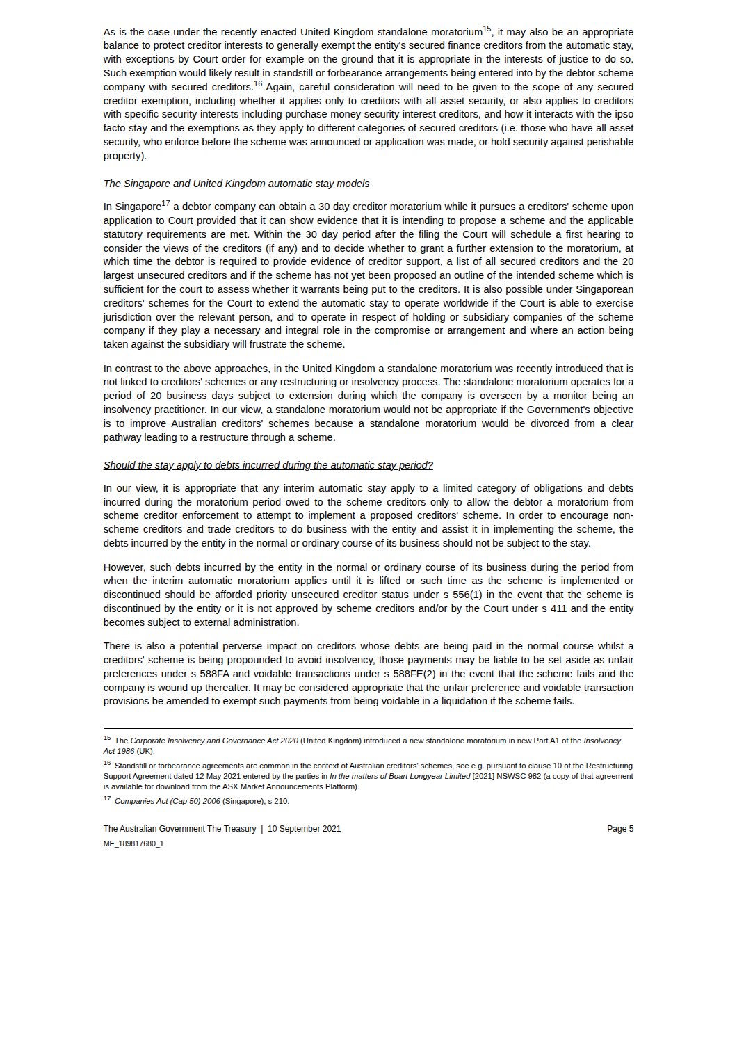As is the case under the recently enacted United Kingdom standalone moratorium15, it may also be an appropriate balance to protect creditor interests to generally exempt the entity's secured finance creditors from the automatic stay, with exceptions by Court order for example on the ground that it is appropriate in the interests of justice to do so. Such exemption would likely result in standstill or forbearance arrangements being entered into by the debtor scheme company with secured creditors.16 Again, careful consideration will need to be given to the scope of any secured creditor exemption, including whether it applies only to creditors with all asset security, or also applies to creditors with specific security interests including purchase money security interest creditors, and how it interacts with the ipso facto stay and the exemptions as they apply to different categories of secured creditors (i.e. those who have all asset security, who enforce before the scheme was announced or application was made, or hold security against perishable property).
The Singapore and United Kingdom automatic stay models
In Singapore17 a debtor company can obtain a 30 day creditor moratorium while it pursues a creditors' scheme upon application to Court provided that it can show evidence that it is intending to propose a scheme and the applicable statutory requirements are met. Within the 30 day period after the filing the Court will schedule a first hearing to consider the views of the creditors (if any) and to decide whether to grant a further extension to the moratorium, at which time the debtor is required to provide evidence of creditor support, a list of all secured creditors and the 20 largest unsecured creditors and if the scheme has not yet been proposed an outline of the intended scheme which is sufficient for the court to assess whether it warrants being put to the creditors. It is also possible under Singaporean creditors' schemes for the Court to extend the automatic stay to operate worldwide if the Court is able to exercise jurisdiction over the relevant person, and to operate in respect of holding or subsidiary companies of the scheme company if they play a necessary and integral role in the compromise or arrangement and where an action being taken against the subsidiary will frustrate the scheme.
In contrast to the above approaches, in the United Kingdom a standalone moratorium was recently introduced that is not linked to creditors' schemes or any restructuring or insolvency process. The standalone moratorium operates for a period of 20 business days subject to extension during which the company is overseen by a monitor being an insolvency practitioner. In our view, a standalone moratorium would not be appropriate if the Government's objective is to improve Australian creditors' schemes because a standalone moratorium would be divorced from a clear pathway leading to a restructure through a scheme.
Should the stay apply to debts incurred during the automatic stay period?
In our view, it is appropriate that any interim automatic stay apply to a limited category of obligations and debts incurred during the moratorium period owed to the scheme creditors only to allow the debtor a moratorium from scheme creditor enforcement to attempt to implement a proposed creditors' scheme. In order to encourage non-scheme creditors and trade creditors to do business with the entity and assist it in implementing the scheme, the debts incurred by the entity in the normal or ordinary course of its business should not be subject to the stay.
However, such debts incurred by the entity in the normal or ordinary course of its business during the period from when the interim automatic moratorium applies until it is lifted or such time as the scheme is implemented or discontinued should be afforded priority unsecured creditor status under s 556(1) in the event that the scheme is discontinued by the entity or it is not approved by scheme creditors and/or by the Court under s 411 and the entity becomes subject to external administration.
There is also a potential perverse impact on creditors whose debts are being paid in the normal course whilst a creditors' scheme is being propounded to avoid insolvency, those payments may be liable to be set aside as unfair preferences under s 588FA and voidable transactions under s 588FE(2) in the event that the scheme fails and the company is wound up thereafter. It may be considered appropriate that the unfair preference and voidable transaction provisions be amended to exempt such payments from being voidable in a liquidation if the scheme fails.
15 The Corporate Insolvency and Governance Act 2020 (United Kingdom) introduced a new standalone moratorium in new Part A1 of the Insolvency Act 1986 (UK).
16 Standstill or forbearance agreements are common in the context of Australian creditors' schemes, see e.g. pursuant to clause 10 of the Restructuring Support Agreement dated 12 May 2021 entered by the parties in In the matters of Boart Longyear Limited [2021] NSWSC 982 (a copy of that agreement is available for download from the ASX Market Announcements Platform).
17 Companies Act (Cap 50) 2006 (Singapore), s 210.
The Australian Government The Treasury | 10 September 2021
Page 5
ME_189817680_1